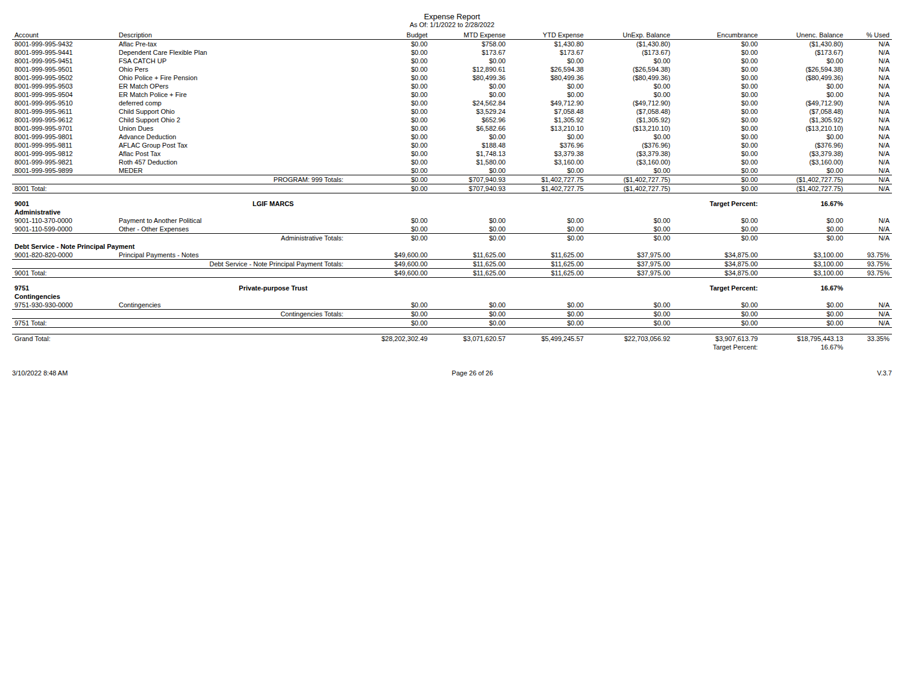Expense Report
As Of: 1/1/2022 to 2/28/2022
| Account | Description | Budget | MTD Expense | YTD Expense | UnExp. Balance | Encumbrance | Unenc. Balance | % Used |
| --- | --- | --- | --- | --- | --- | --- | --- | --- |
| 8001-999-995-9432 | Aflac Pre-tax | $0.00 | $758.00 | $1,430.80 | ($1,430.80) | $0.00 | ($1,430.80) | N/A |
| 8001-999-995-9441 | Dependent Care Flexible Plan | $0.00 | $173.67 | $173.67 | ($173.67) | $0.00 | ($173.67) | N/A |
| 8001-999-995-9451 | FSA CATCH UP | $0.00 | $0.00 | $0.00 | $0.00 | $0.00 | $0.00 | N/A |
| 8001-999-995-9501 | Ohio Pers | $0.00 | $12,890.61 | $26,594.38 | ($26,594.38) | $0.00 | ($26,594.38) | N/A |
| 8001-999-995-9502 | Ohio Police + Fire Pension | $0.00 | $80,499.36 | $80,499.36 | ($80,499.36) | $0.00 | ($80,499.36) | N/A |
| 8001-999-995-9503 | ER Match OPers | $0.00 | $0.00 | $0.00 | $0.00 | $0.00 | $0.00 | N/A |
| 8001-999-995-9504 | ER Match Police + Fire | $0.00 | $0.00 | $0.00 | $0.00 | $0.00 | $0.00 | N/A |
| 8001-999-995-9510 | deferred comp | $0.00 | $24,562.84 | $49,712.90 | ($49,712.90) | $0.00 | ($49,712.90) | N/A |
| 8001-999-995-9611 | Child Support Ohio | $0.00 | $3,529.24 | $7,058.48 | ($7,058.48) | $0.00 | ($7,058.48) | N/A |
| 8001-999-995-9612 | Child Support Ohio 2 | $0.00 | $652.96 | $1,305.92 | ($1,305.92) | $0.00 | ($1,305.92) | N/A |
| 8001-999-995-9701 | Union Dues | $0.00 | $6,582.66 | $13,210.10 | ($13,210.10) | $0.00 | ($13,210.10) | N/A |
| 8001-999-995-9801 | Advance Deduction | $0.00 | $0.00 | $0.00 | $0.00 | $0.00 | $0.00 | N/A |
| 8001-999-995-9811 | AFLAC Group Post Tax | $0.00 | $188.48 | $376.96 | ($376.96) | $0.00 | ($376.96) | N/A |
| 8001-999-995-9812 | Aflac Post Tax | $0.00 | $1,748.13 | $3,379.38 | ($3,379.38) | $0.00 | ($3,379.38) | N/A |
| 8001-999-995-9821 | Roth 457 Deduction | $0.00 | $1,580.00 | $3,160.00 | ($3,160.00) | $0.00 | ($3,160.00) | N/A |
| 8001-999-995-9899 | MEDER | $0.00 | $0.00 | $0.00 | $0.00 | $0.00 | $0.00 | N/A |
| | PROGRAM: 999 Totals: | $0.00 | $707,940.93 | $1,402,727.75 | ($1,402,727.75) | $0.00 | ($1,402,727.75) | N/A |
| 8001 Total: | | $0.00 | $707,940.93 | $1,402,727.75 | ($1,402,727.75) | $0.00 | ($1,402,727.75) | N/A |
| 9001 | LGIF MARCS | | | | Target Percent: | 16.67% | |
| Administrative |
| 9001-110-370-0000 | Payment to Another Political | $0.00 | $0.00 | $0.00 | $0.00 | $0.00 | $0.00 | N/A |
| 9001-110-599-0000 | Other - Other Expenses | $0.00 | $0.00 | $0.00 | $0.00 | $0.00 | $0.00 | N/A |
| | Administrative Totals: | $0.00 | $0.00 | $0.00 | $0.00 | $0.00 | $0.00 | N/A |
| Debt Service - Note Principal Payment |
| 9001-820-820-0000 | Principal Payments - Notes | $49,600.00 | $11,625.00 | $11,625.00 | $37,975.00 | $34,875.00 | $3,100.00 | 93.75% |
| | Debt Service - Note Principal Payment Totals: | $49,600.00 | $11,625.00 | $11,625.00 | $37,975.00 | $34,875.00 | $3,100.00 | 93.75% |
| 9001 Total: | | $49,600.00 | $11,625.00 | $11,625.00 | $37,975.00 | $34,875.00 | $3,100.00 | 93.75% |
| 9751 | Private-purpose Trust | | | | Target Percent: | 16.67% | |
| Contingencies |
| 9751-930-930-0000 | Contingencies | $0.00 | $0.00 | $0.00 | $0.00 | $0.00 | $0.00 | N/A |
| | Contingencies Totals: | $0.00 | $0.00 | $0.00 | $0.00 | $0.00 | $0.00 | N/A |
| 9751 Total: | | $0.00 | $0.00 | $0.00 | $0.00 | $0.00 | $0.00 | N/A |
| Grand Total: | | $28,202,302.49 | $3,071,620.57 | $5,499,245.57 | $22,703,056.92 | $3,907,613.79 | $18,795,443.13 | 33.35% |
| | Target Percent: | 16.67% | |
3/10/2022 8:48 AM
Page 26 of 26
V.3.7